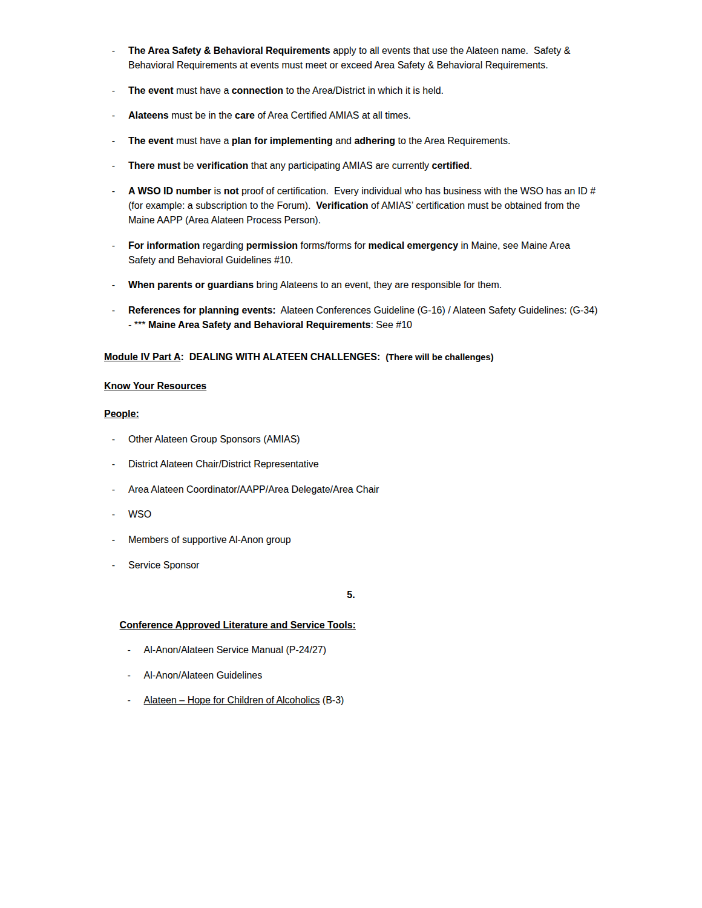The Area Safety & Behavioral Requirements apply to all events that use the Alateen name. Safety & Behavioral Requirements at events must meet or exceed Area Safety & Behavioral Requirements.
The event must have a connection to the Area/District in which it is held.
Alateens must be in the care of Area Certified AMIAS at all times.
The event must have a plan for implementing and adhering to the Area Requirements.
There must be verification that any participating AMIAS are currently certified.
A WSO ID number is not proof of certification. Every individual who has business with the WSO has an ID # (for example: a subscription to the Forum). Verification of AMIAS’ certification must be obtained from the Maine AAPP (Area Alateen Process Person).
For information regarding permission forms/forms for medical emergency in Maine, see Maine Area Safety and Behavioral Guidelines #10.
When parents or guardians bring Alateens to an event, they are responsible for them.
References for planning events: Alateen Conferences Guideline (G-16) / Alateen Safety Guidelines: (G-34) - *** Maine Area Safety and Behavioral Requirements: See #10
Module IV Part A: DEALING WITH ALATEEN CHALLENGES: (There will be challenges)
Know Your Resources
People:
Other Alateen Group Sponsors (AMIAS)
District Alateen Chair/District Representative
Area Alateen Coordinator/AAPP/Area Delegate/Area Chair
WSO
Members of supportive Al-Anon group
Service Sponsor
5.
Conference Approved Literature and Service Tools:
Al-Anon/Alateen Service Manual (P-24/27)
Al-Anon/Alateen Guidelines
Alateen – Hope for Children of Alcoholics (B-3)